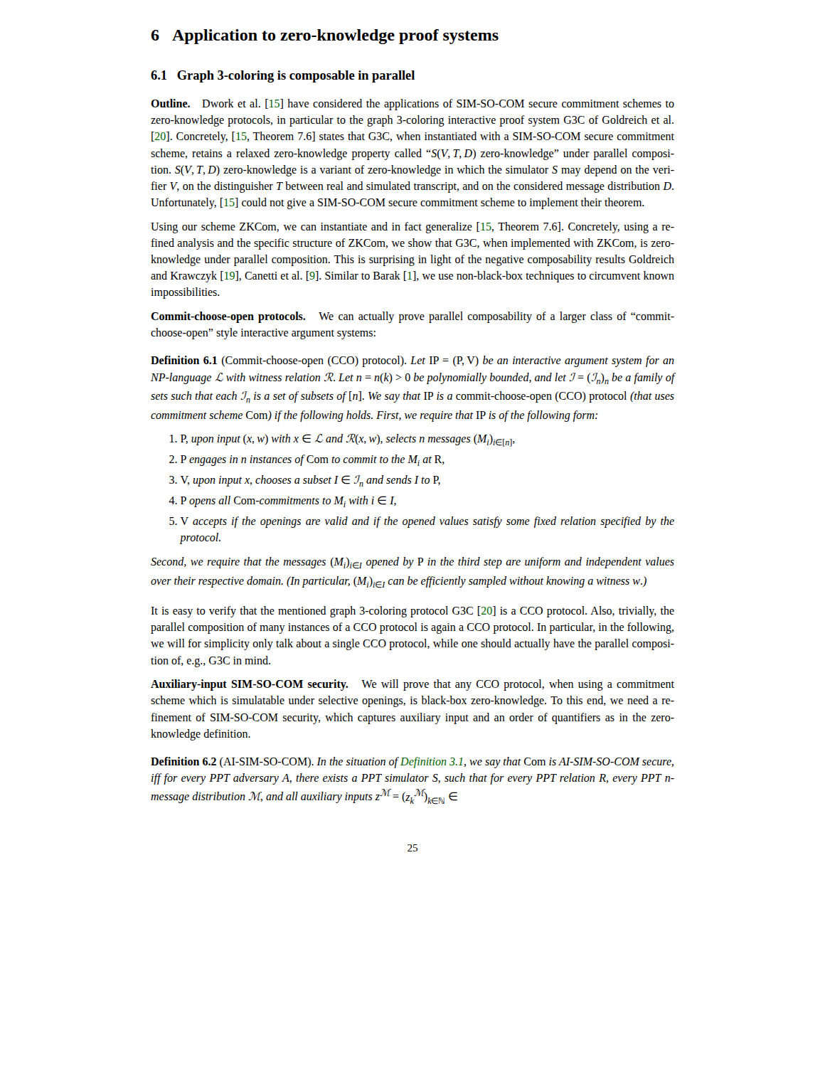6 Application to zero-knowledge proof systems
6.1 Graph 3-coloring is composable in parallel
Outline. Dwork et al. [15] have considered the applications of SIM-SO-COM secure commitment schemes to zero-knowledge protocols, in particular to the graph 3-coloring interactive proof system G3C of Goldreich et al. [20]. Concretely, [15, Theorem 7.6] states that G3C, when instantiated with a SIM-SO-COM secure commitment scheme, retains a relaxed zero-knowledge property called “S(V, T, D) zero-knowledge” under parallel composition. S(V, T, D) zero-knowledge is a variant of zero-knowledge in which the simulator S may depend on the verifier V, on the distinguisher T between real and simulated transcript, and on the considered message distribution D. Unfortunately, [15] could not give a SIM-SO-COM secure commitment scheme to implement their theorem.
Using our scheme ZKCom, we can instantiate and in fact generalize [15, Theorem 7.6]. Concretely, using a refined analysis and the specific structure of ZKCom, we show that G3C, when implemented with ZKCom, is zero-knowledge under parallel composition. This is surprising in light of the negative composability results Goldreich and Krawczyk [19], Canetti et al. [9]. Similar to Barak [1], we use non-black-box techniques to circumvent known impossibilities.
Commit-choose-open protocols. We can actually prove parallel composability of a larger class of “commit-choose-open” style interactive argument systems:
Definition 6.1 (Commit-choose-open (CCO) protocol). Let IP = (P, V) be an interactive argument system for an NP-language ℒ with witness relation ℛ. Let n = n(k) > 0 be polynomially bounded, and let ℐ = (ℐn)n be a family of sets such that each ℐn is a set of subsets of [n]. We say that IP is a commit-choose-open (CCO) protocol (that uses commitment scheme Com) if the following holds. First, we require that IP is of the following form:
P, upon input (x, w) with x ∈ ℒ and ℛ(x, w), selects n messages (Mi)i∈[n],
P engages in n instances of Com to commit to the Mi at R,
V, upon input x, chooses a subset I ∈ ℐn and sends I to P,
P opens all Com-commitments to Mi with i ∈ I,
V accepts if the openings are valid and if the opened values satisfy some fixed relation specified by the protocol.
Second, we require that the messages (Mi)i∈I opened by P in the third step are uniform and independent values over their respective domain. (In particular, (Mi)i∈I can be efficiently sampled without knowing a witness w.)
It is easy to verify that the mentioned graph 3-coloring protocol G3C [20] is a CCO protocol. Also, trivially, the parallel composition of many instances of a CCO protocol is again a CCO protocol. In particular, in the following, we will for simplicity only talk about a single CCO protocol, while one should actually have the parallel composition of, e.g., G3C in mind.
Auxiliary-input SIM-SO-COM security. We will prove that any CCO protocol, when using a commitment scheme which is simulatable under selective openings, is black-box zero-knowledge. To this end, we need a refinement of SIM-SO-COM security, which captures auxiliary input and an order of quantifiers as in the zero-knowledge definition.
Definition 6.2 (AI-SIM-SO-COM). In the situation of Definition 3.1, we say that Com is AI-SIM-SO-COM secure, iff for every PPT adversary A, there exists a PPT simulator S, such that for every PPT relation R, every PPT n-message distribution ℳ, and all auxiliary inputs zℳ = (zkℳ)k∈ℕ ∈
25